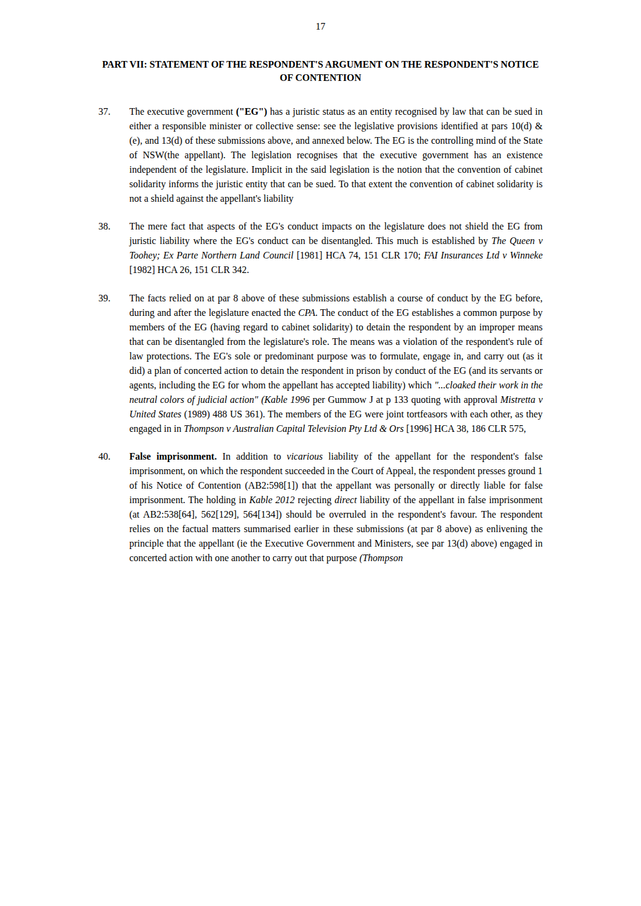17
PART VII: STATEMENT OF THE RESPONDENT'S ARGUMENT ON THE RESPONDENT'S NOTICE OF CONTENTION
37. The executive government ("EG") has a juristic status as an entity recognised by law that can be sued in either a responsible minister or collective sense: see the legislative provisions identified at pars 10(d) & (e), and 13(d) of these submissions above, and annexed below. The EG is the controlling mind of the State of NSW(the appellant). The legislation recognises that the executive government has an existence independent of the legislature. Implicit in the said legislation is the notion that the convention of cabinet solidarity informs the juristic entity that can be sued. To that extent the convention of cabinet solidarity is not a shield against the appellant's liability
38. The mere fact that aspects of the EG's conduct impacts on the legislature does not shield the EG from juristic liability where the EG's conduct can be disentangled. This much is established by The Queen v Toohey; Ex Parte Northern Land Council [1981] HCA 74, 151 CLR 170; FAI Insurances Ltd v Winneke [1982] HCA 26, 151 CLR 342.
39. The facts relied on at par 8 above of these submissions establish a course of conduct by the EG before, during and after the legislature enacted the CPA. The conduct of the EG establishes a common purpose by members of the EG (having regard to cabinet solidarity) to detain the respondent by an improper means that can be disentangled from the legislature's role. The means was a violation of the respondent's rule of law protections. The EG's sole or predominant purpose was to formulate, engage in, and carry out (as it did) a plan of concerted action to detain the respondent in prison by conduct of the EG (and its servants or agents, including the EG for whom the appellant has accepted liability) which "...cloaked their work in the neutral colors of judicial action" (Kable 1996 per Gummow J at p 133 quoting with approval Mistretta v United States (1989) 488 US 361). The members of the EG were joint tortfeasors with each other, as they engaged in in Thompson v Australian Capital Television Pty Ltd & Ors [1996] HCA 38, 186 CLR 575,
40. False imprisonment. In addition to vicarious liability of the appellant for the respondent's false imprisonment, on which the respondent succeeded in the Court of Appeal, the respondent presses ground 1 of his Notice of Contention (AB2:598[1]) that the appellant was personally or directly liable for false imprisonment. The holding in Kable 2012 rejecting direct liability of the appellant in false imprisonment (at AB2:538[64], 562[129], 564[134]) should be overruled in the respondent's favour. The respondent relies on the factual matters summarised earlier in these submissions (at par 8 above) as enlivening the principle that the appellant (ie the Executive Government and Ministers, see par 13(d) above) engaged in concerted action with one another to carry out that purpose (Thompson